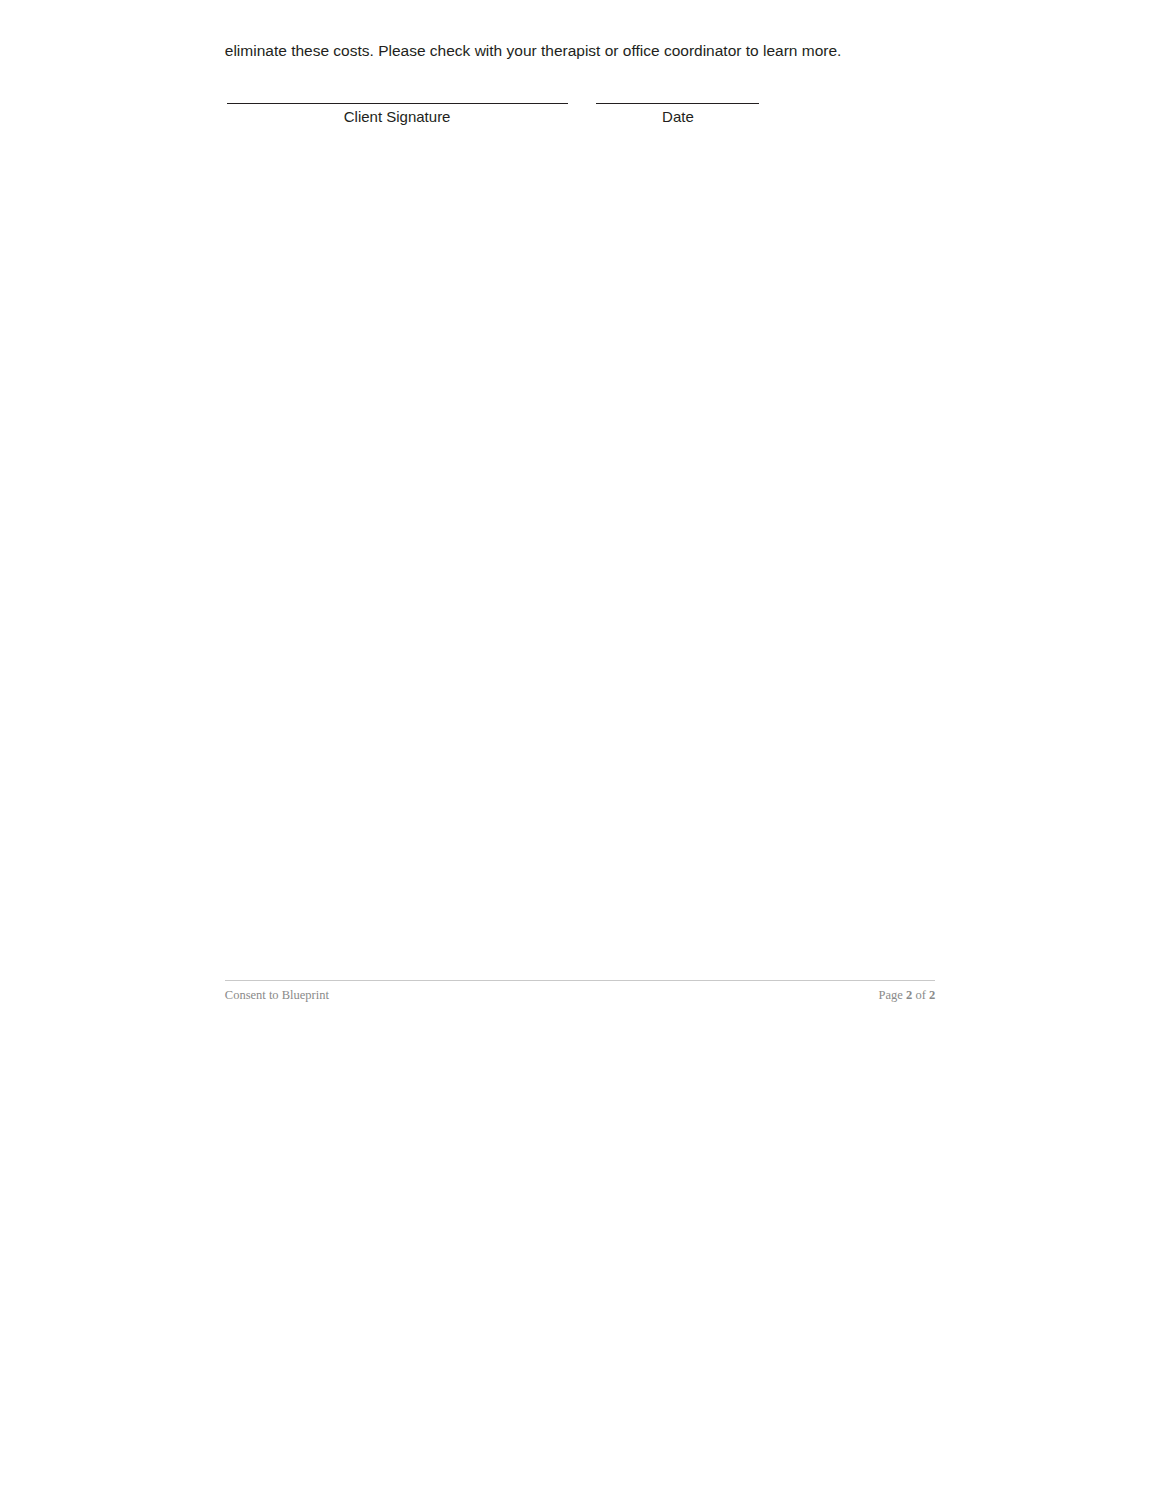eliminate these costs. Please check with your therapist or office coordinator to learn more.
Client Signature
Date
Consent to Blueprint
Page 2 of 2